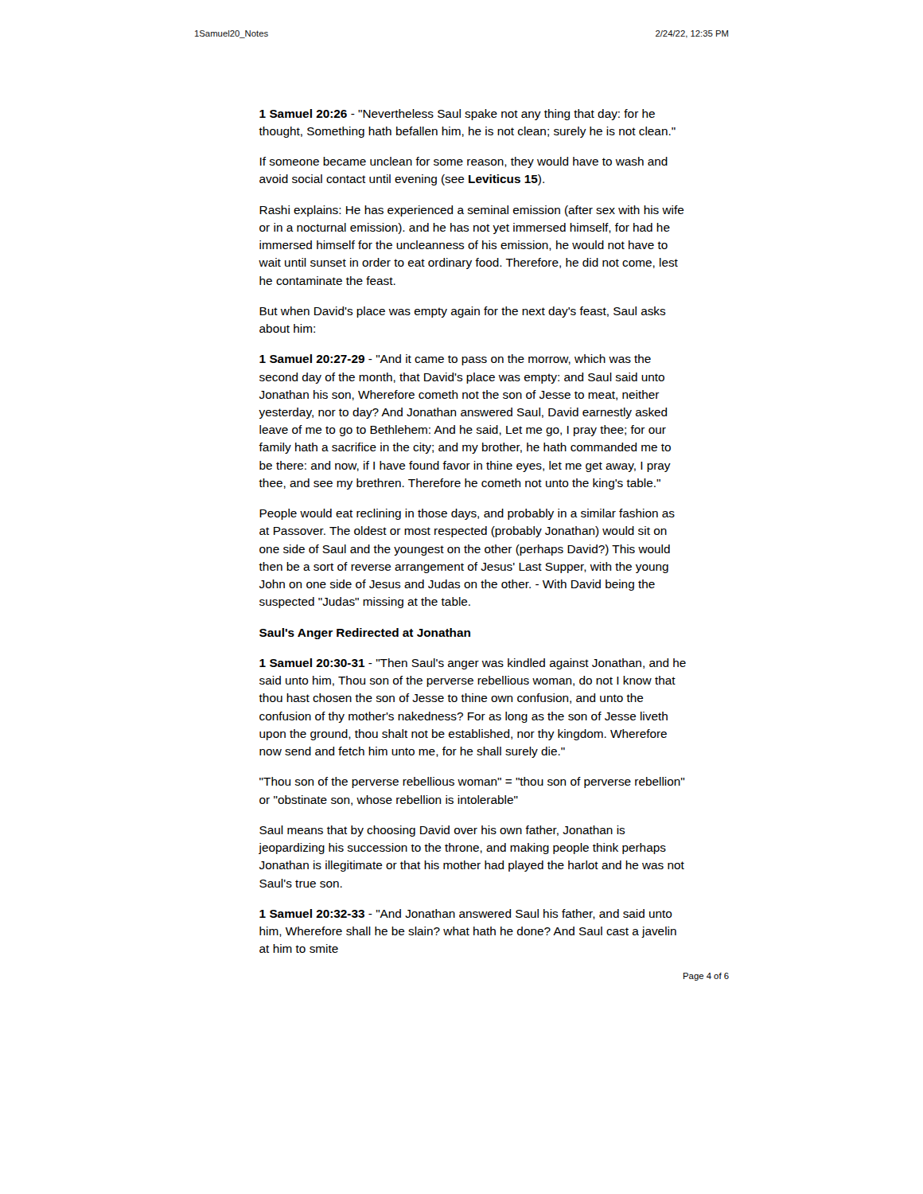1Samuel20_Notes 2/24/22, 12:35 PM
1 Samuel 20:26 - "Nevertheless Saul spake not any thing that day: for he thought, Something hath befallen him, he is not clean; surely he is not clean."
If someone became unclean for some reason, they would have to wash and avoid social contact until evening (see Leviticus 15).
Rashi explains: He has experienced a seminal emission (after sex with his wife or in a nocturnal emission). and he has not yet immersed himself, for had he immersed himself for the uncleanness of his emission, he would not have to wait until sunset in order to eat ordinary food. Therefore, he did not come, lest he contaminate the feast.
But when David's place was empty again for the next day's feast, Saul asks about him:
1 Samuel 20:27-29 - "And it came to pass on the morrow, which was the second day of the month, that David's place was empty: and Saul said unto Jonathan his son, Wherefore cometh not the son of Jesse to meat, neither yesterday, nor to day? And Jonathan answered Saul, David earnestly asked leave of me to go to Bethlehem: And he said, Let me go, I pray thee; for our family hath a sacrifice in the city; and my brother, he hath commanded me to be there: and now, if I have found favor in thine eyes, let me get away, I pray thee, and see my brethren. Therefore he cometh not unto the king's table."
People would eat reclining in those days, and probably in a similar fashion as at Passover. The oldest or most respected (probably Jonathan) would sit on one side of Saul and the youngest on the other (perhaps David?) This would then be a sort of reverse arrangement of Jesus' Last Supper, with the young John on one side of Jesus and Judas on the other. - With David being the suspected "Judas" missing at the table.
Saul's Anger Redirected at Jonathan
1 Samuel 20:30-31 - "Then Saul's anger was kindled against Jonathan, and he said unto him, Thou son of the perverse rebellious woman, do not I know that thou hast chosen the son of Jesse to thine own confusion, and unto the confusion of thy mother's nakedness? For as long as the son of Jesse liveth upon the ground, thou shalt not be established, nor thy kingdom. Wherefore now send and fetch him unto me, for he shall surely die."
"Thou son of the perverse rebellious woman" = "thou son of perverse rebellion" or "obstinate son, whose rebellion is intolerable"
Saul means that by choosing David over his own father, Jonathan is jeopardizing his succession to the throne, and making people think perhaps Jonathan is illegitimate or that his mother had played the harlot and he was not Saul's true son.
1 Samuel 20:32-33 - "And Jonathan answered Saul his father, and said unto him, Wherefore shall he be slain? what hath he done? And Saul cast a javelin at him to smite
Page 4 of 6